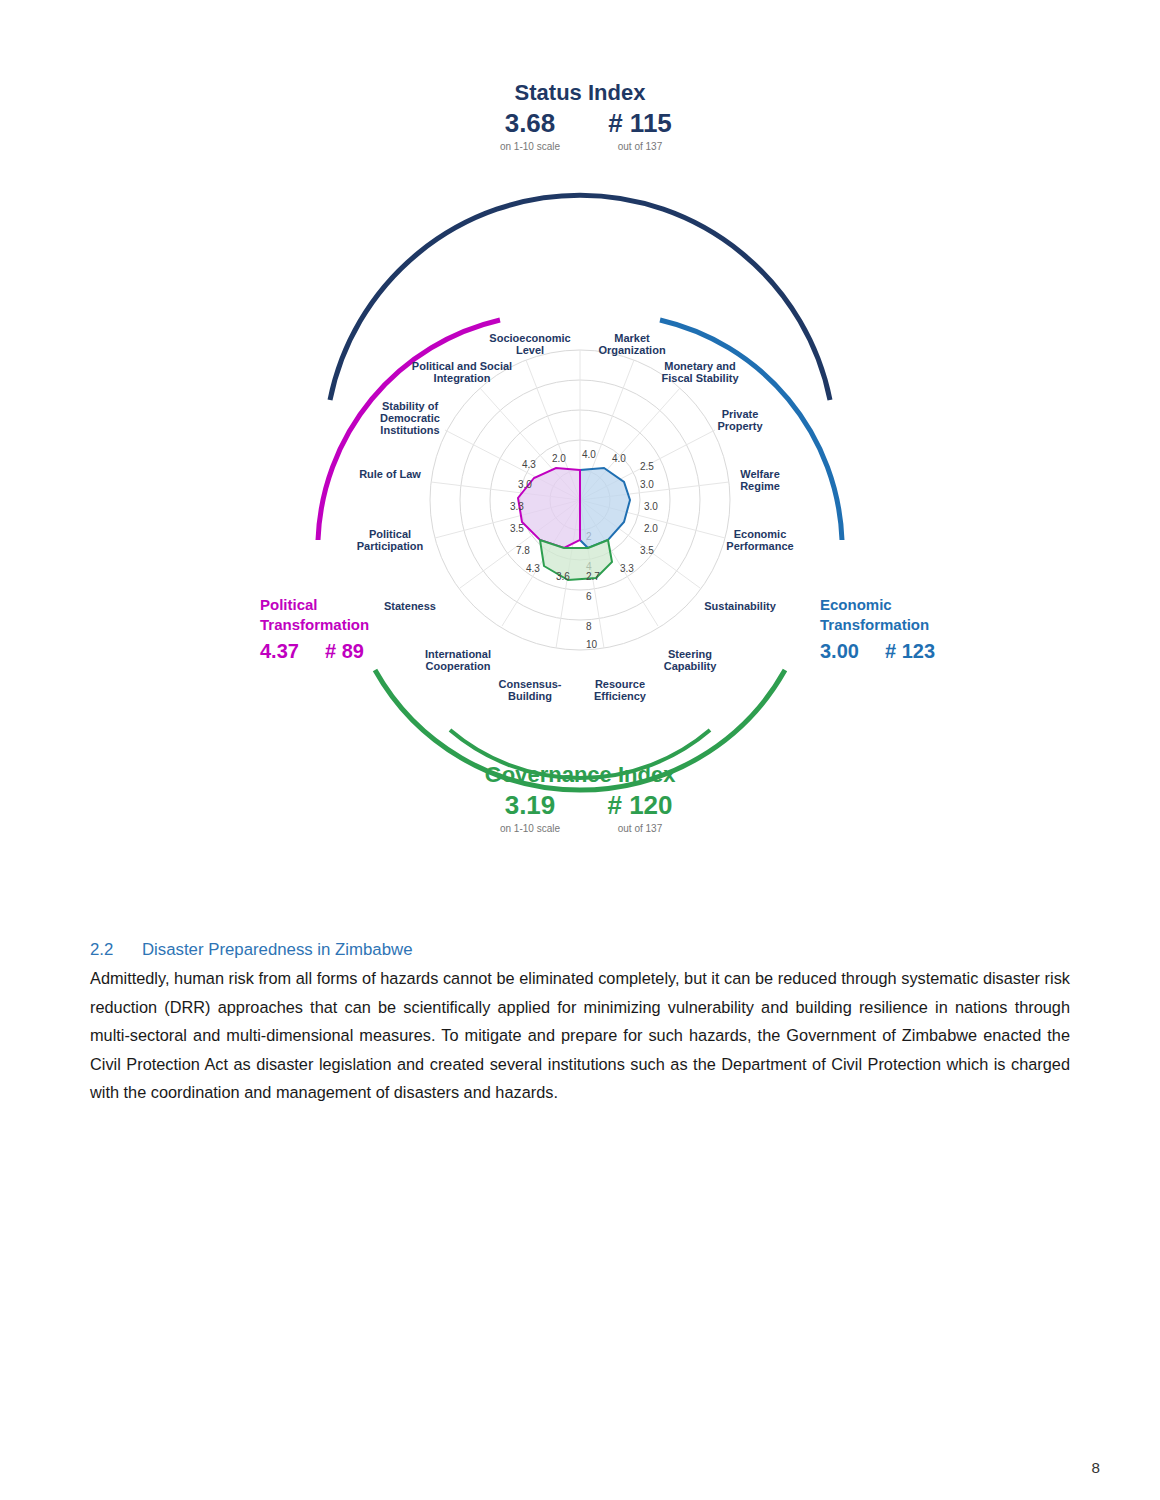Status Index 3.68 # 115 on 1-10 scale out of 137 2 4 6 8 10 2.0 4.0 4.0 4.3 2.5 3.0 3.0 3.3 3.0 3.5 2.0 7.8 3.5 4.3 3.6 2.7 3.3 Socioeconomic Level Market Organization Monetary and Fiscal Stability Private Property Welfare Regime Economic Performance Sustainability Steering Capability Resource Efficiency Consensus- Building International Cooperation Stateness Political Participation Rule of Law Stability of Democratic Institutions Political and Social Integration Political Transformation 4.37 # 89 Economic Transformation 3.00 # 123 Governance Index 3.19 # 120 on 1-10 scale out of 137
2.2 Disaster Preparedness in Zimbabwe
Admittedly, human risk from all forms of hazards cannot be eliminated completely, but it can be reduced through systematic disaster risk reduction (DRR) approaches that can be scientifically applied for minimizing vulnerability and building resilience in nations through multi-sectoral and multi-dimensional measures. To mitigate and prepare for such hazards, the Government of Zimbabwe enacted the Civil Protection Act as disaster legislation and created several institutions such as the Department of Civil Protection which is charged with the coordination and management of disasters and hazards.
8